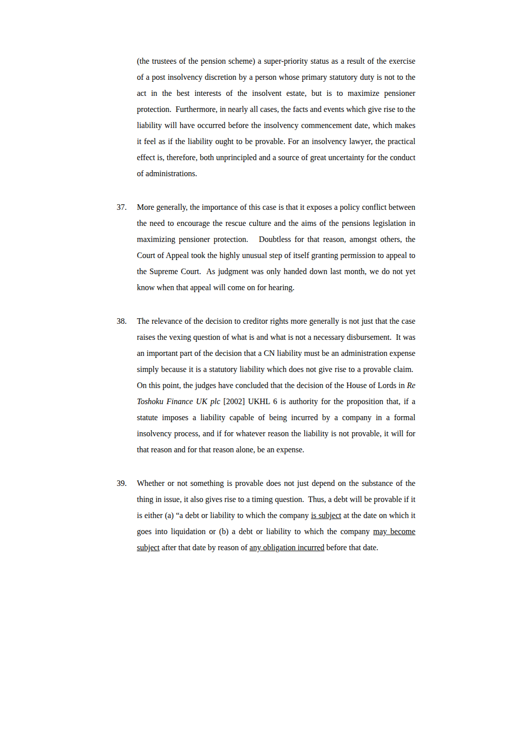(the trustees of the pension scheme) a super-priority status as a result of the exercise of a post insolvency discretion by a person whose primary statutory duty is not to the act in the best interests of the insolvent estate, but is to maximize pensioner protection. Furthermore, in nearly all cases, the facts and events which give rise to the liability will have occurred before the insolvency commencement date, which makes it feel as if the liability ought to be provable. For an insolvency lawyer, the practical effect is, therefore, both unprincipled and a source of great uncertainty for the conduct of administrations.
More generally, the importance of this case is that it exposes a policy conflict between the need to encourage the rescue culture and the aims of the pensions legislation in maximizing pensioner protection. Doubtless for that reason, amongst others, the Court of Appeal took the highly unusual step of itself granting permission to appeal to the Supreme Court. As judgment was only handed down last month, we do not yet know when that appeal will come on for hearing.
The relevance of the decision to creditor rights more generally is not just that the case raises the vexing question of what is and what is not a necessary disbursement. It was an important part of the decision that a CN liability must be an administration expense simply because it is a statutory liability which does not give rise to a provable claim. On this point, the judges have concluded that the decision of the House of Lords in Re Toshoku Finance UK plc [2002] UKHL 6 is authority for the proposition that, if a statute imposes a liability capable of being incurred by a company in a formal insolvency process, and if for whatever reason the liability is not provable, it will for that reason and for that reason alone, be an expense.
Whether or not something is provable does not just depend on the substance of the thing in issue, it also gives rise to a timing question. Thus, a debt will be provable if it is either (a) “a debt or liability to which the company is subject at the date on which it goes into liquidation or (b) a debt or liability to which the company may become subject after that date by reason of any obligation incurred before that date.